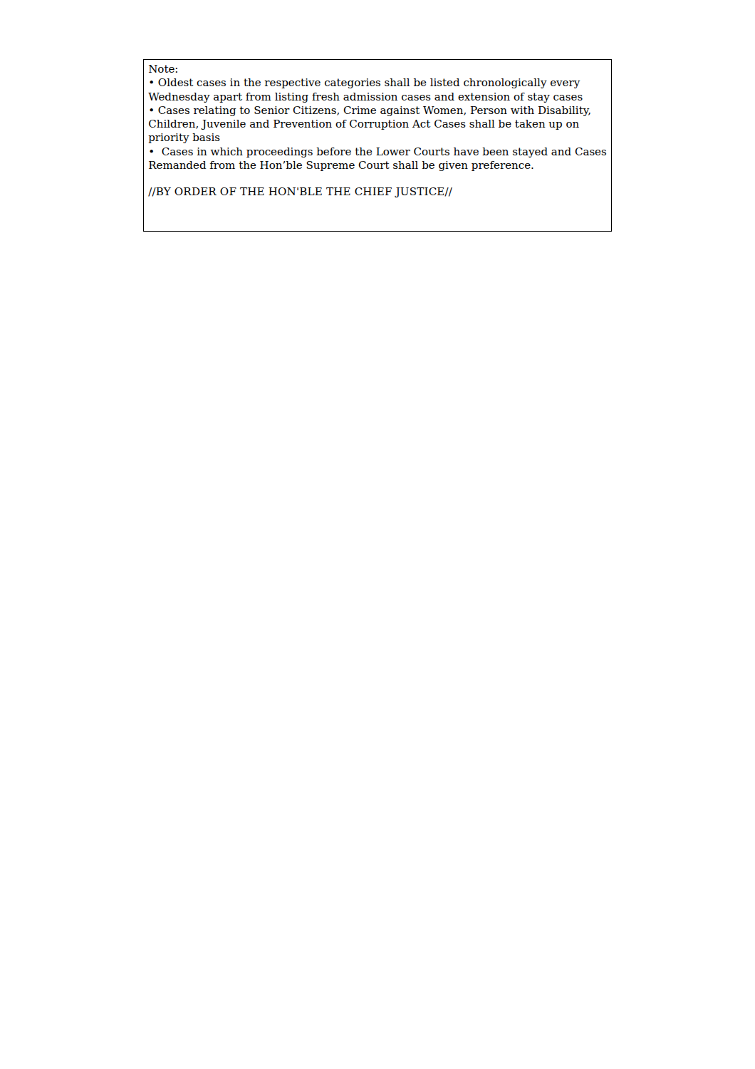Note:
• Oldest cases in the respective categories shall be listed chronologically every Wednesday apart from listing fresh admission cases and extension of stay cases
• Cases relating to Senior Citizens, Crime against Women, Person with Disability, Children, Juvenile and Prevention of Corruption Act Cases shall be taken up on priority basis
• Cases in which proceedings before the Lower Courts have been stayed and Cases Remanded from the Hon’ble Supreme Court shall be given preference.
//BY ORDER OF THE HON'BLE THE CHIEF JUSTICE//